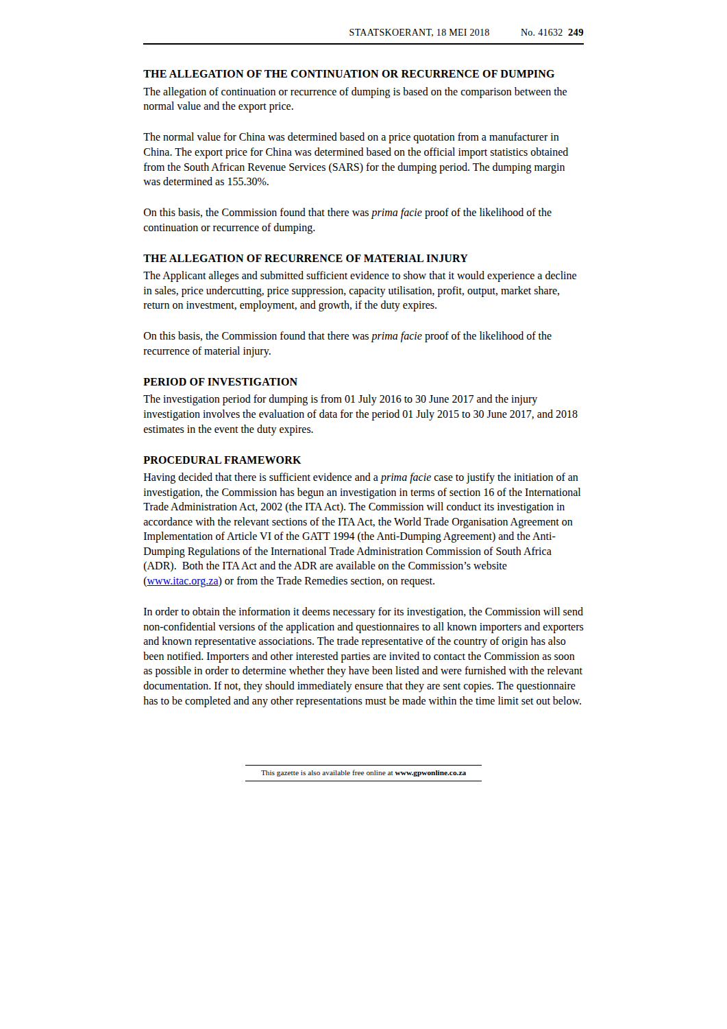STAATSKOERANT, 18 MEI 2018
No. 41632249
THE ALLEGATION OF THE CONTINUATION OR RECURRENCE OF DUMPING
The allegation of continuation or recurrence of dumping is based on the comparison between the normal value and the export price.
The normal value for China was determined based on a price quotation from a manufacturer in China. The export price for China was determined based on the official import statistics obtained from the South African Revenue Services (SARS) for the dumping period. The dumping margin was determined as 155.30%.
On this basis, the Commission found that there was prima facie proof of the likelihood of the continuation or recurrence of dumping.
THE ALLEGATION OF RECURRENCE OF MATERIAL INJURY
The Applicant alleges and submitted sufficient evidence to show that it would experience a decline in sales, price undercutting, price suppression, capacity utilisation, profit, output, market share, return on investment, employment, and growth, if the duty expires.
On this basis, the Commission found that there was prima facie proof of the likelihood of the recurrence of material injury.
PERIOD OF INVESTIGATION
The investigation period for dumping is from 01 July 2016 to 30 June 2017 and the injury investigation involves the evaluation of data for the period 01 July 2015 to 30 June 2017, and 2018 estimates in the event the duty expires.
PROCEDURAL FRAMEWORK
Having decided that there is sufficient evidence and a prima facie case to justify the initiation of an investigation, the Commission has begun an investigation in terms of section 16 of the International Trade Administration Act, 2002 (the ITA Act). The Commission will conduct its investigation in accordance with the relevant sections of the ITA Act, the World Trade Organisation Agreement on Implementation of Article VI of the GATT 1994 (the Anti-Dumping Agreement) and the Anti-Dumping Regulations of the International Trade Administration Commission of South Africa (ADR). Both the ITA Act and the ADR are available on the Commission’s website (www.itac.org.za) or from the Trade Remedies section, on request.
In order to obtain the information it deems necessary for its investigation, the Commission will send non-confidential versions of the application and questionnaires to all known importers and exporters and known representative associations. The trade representative of the country of origin has also been notified. Importers and other interested parties are invited to contact the Commission as soon as possible in order to determine whether they have been listed and were furnished with the relevant documentation. If not, they should immediately ensure that they are sent copies. The questionnaire has to be completed and any other representations must be made within the time limit set out below.
This gazette is also available free online at www.gpwonline.co.za